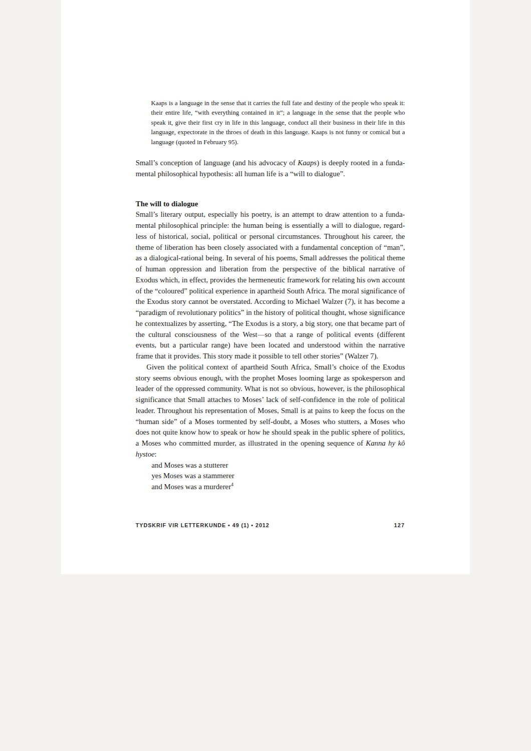Kaaps is a language in the sense that it carries the full fate and destiny of the people who speak it: their entire life, “with everything contained in it”; a language in the sense that the people who speak it, give their first cry in life in this language, conduct all their business in their life in this language, expectorate in the throes of death in this language. Kaaps is not funny or comical but a language (quoted in February 95).
Small’s conception of language (and his advocacy of Kaaps) is deeply rooted in a fundamental philosophical hypothesis: all human life is a “will to dialogue”.
The will to dialogue
Small’s literary output, especially his poetry, is an attempt to draw attention to a fundamental philosophical principle: the human being is essentially a will to dialogue, regardless of historical, social, political or personal circumstances. Throughout his career, the theme of liberation has been closely associated with a fundamental conception of “man”, as a dialogical-rational being. In several of his poems, Small addresses the political theme of human oppression and liberation from the perspective of the biblical narrative of Exodus which, in effect, provides the hermeneutic framework for relating his own account of the “coloured” political experience in apartheid South Africa. The moral significance of the Exodus story cannot be overstated. According to Michael Walzer (7), it has become a “paradigm of revolutionary politics” in the history of political thought, whose significance he contextualizes by asserting, “The Exodus is a story, a big story, one that became part of the cultural consciousness of the West—so that a range of political events (different events, but a particular range) have been located and understood within the narrative frame that it provides. This story made it possible to tell other stories” (Walzer 7).
Given the political context of apartheid South Africa, Small’s choice of the Exodus story seems obvious enough, with the prophet Moses looming large as spokesperson and leader of the oppressed community. What is not so obvious, however, is the philosophical significance that Small attaches to Moses’ lack of self-confidence in the role of political leader. Throughout his representation of Moses, Small is at pains to keep the focus on the “human side” of a Moses tormented by self-doubt, a Moses who stutters, a Moses who does not quite know how to speak or how he should speak in the public sphere of politics, a Moses who committed murder, as illustrated in the opening sequence of Kanna hy kô hystoe:
and Moses was a stutterer
yes Moses was a stammerer
and Moses was a murderer4
Tydskrif vir Letterkunde • 49 (1) • 2012 127